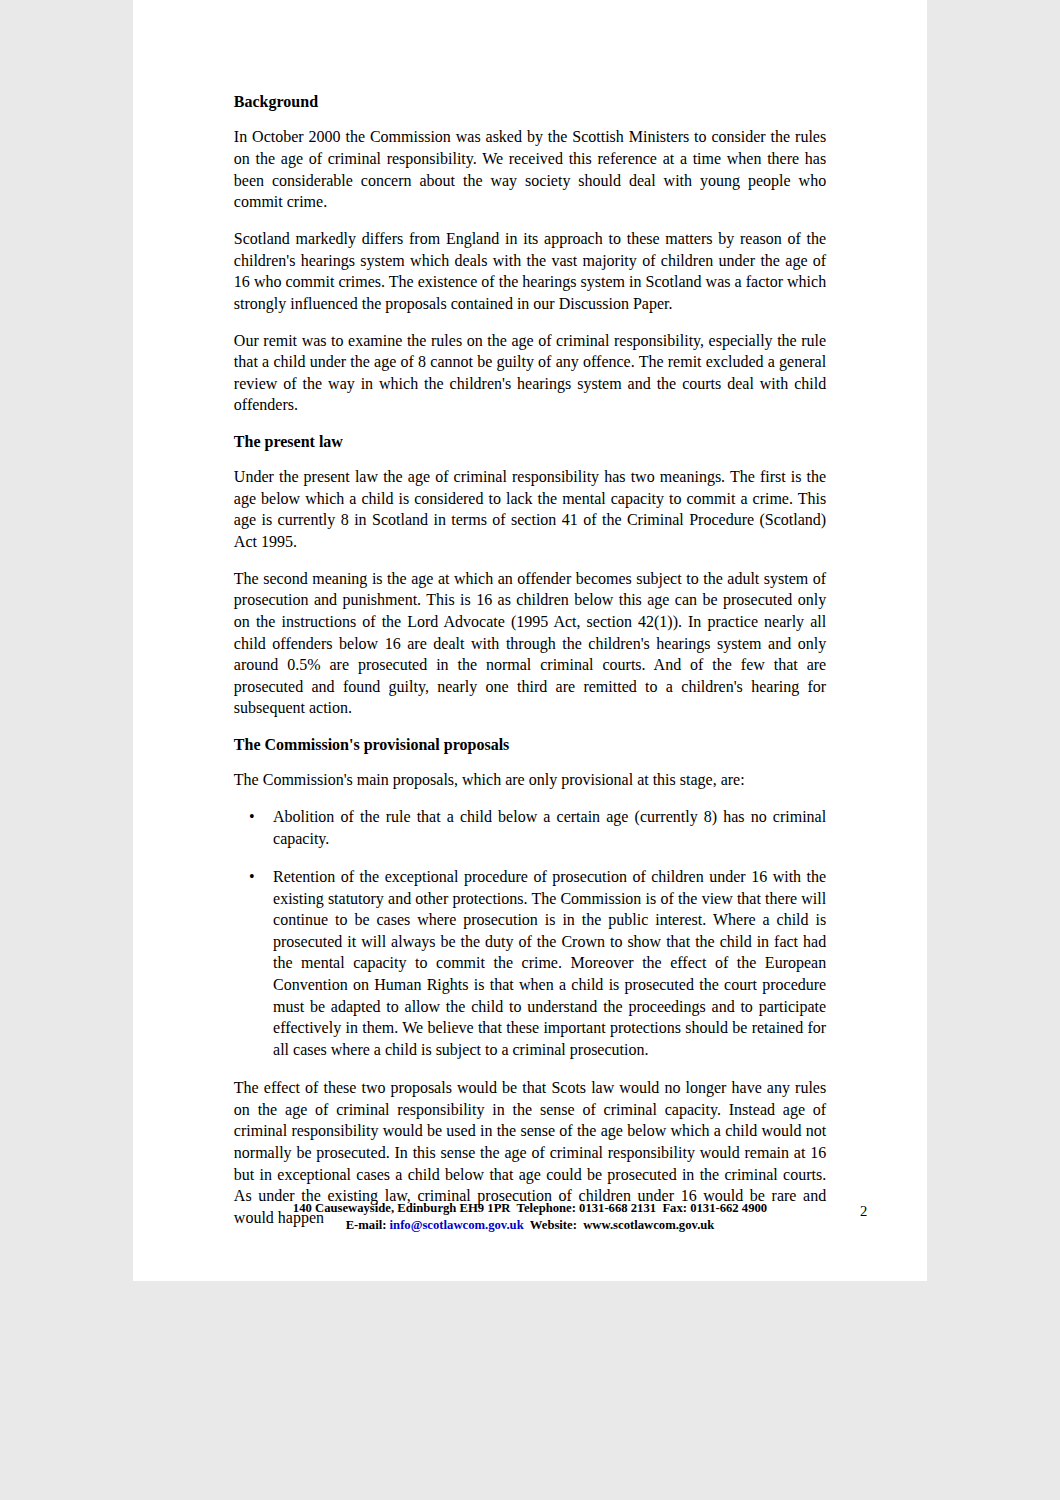Background
In October 2000 the Commission was asked by the Scottish Ministers to consider the rules on the age of criminal responsibility. We received this reference at a time when there has been considerable concern about the way society should deal with young people who commit crime.
Scotland markedly differs from England in its approach to these matters by reason of the children's hearings system which deals with the vast majority of children under the age of 16 who commit crimes. The existence of the hearings system in Scotland was a factor which strongly influenced the proposals contained in our Discussion Paper.
Our remit was to examine the rules on the age of criminal responsibility, especially the rule that a child under the age of 8 cannot be guilty of any offence. The remit excluded a general review of the way in which the children's hearings system and the courts deal with child offenders.
The present law
Under the present law the age of criminal responsibility has two meanings. The first is the age below which a child is considered to lack the mental capacity to commit a crime. This age is currently 8 in Scotland in terms of section 41 of the Criminal Procedure (Scotland) Act 1995.
The second meaning is the age at which an offender becomes subject to the adult system of prosecution and punishment. This is 16 as children below this age can be prosecuted only on the instructions of the Lord Advocate (1995 Act, section 42(1)). In practice nearly all child offenders below 16 are dealt with through the children's hearings system and only around 0.5% are prosecuted in the normal criminal courts. And of the few that are prosecuted and found guilty, nearly one third are remitted to a children's hearing for subsequent action.
The Commission's provisional proposals
The Commission's main proposals, which are only provisional at this stage, are:
Abolition of the rule that a child below a certain age (currently 8) has no criminal capacity.
Retention of the exceptional procedure of prosecution of children under 16 with the existing statutory and other protections. The Commission is of the view that there will continue to be cases where prosecution is in the public interest. Where a child is prosecuted it will always be the duty of the Crown to show that the child in fact had the mental capacity to commit the crime. Moreover the effect of the European Convention on Human Rights is that when a child is prosecuted the court procedure must be adapted to allow the child to understand the proceedings and to participate effectively in them. We believe that these important protections should be retained for all cases where a child is subject to a criminal prosecution.
The effect of these two proposals would be that Scots law would no longer have any rules on the age of criminal responsibility in the sense of criminal capacity. Instead age of criminal responsibility would be used in the sense of the age below which a child would not normally be prosecuted. In this sense the age of criminal responsibility would remain at 16 but in exceptional cases a child below that age could be prosecuted in the criminal courts. As under the existing law, criminal prosecution of children under 16 would be rare and would happen
140 Causewayside, Edinburgh EH9 1PR Telephone: 0131-668 2131 Fax: 0131-662 4900
E-mail: info@scotlawcom.gov.uk Website: www.scotlawcom.gov.uk
2